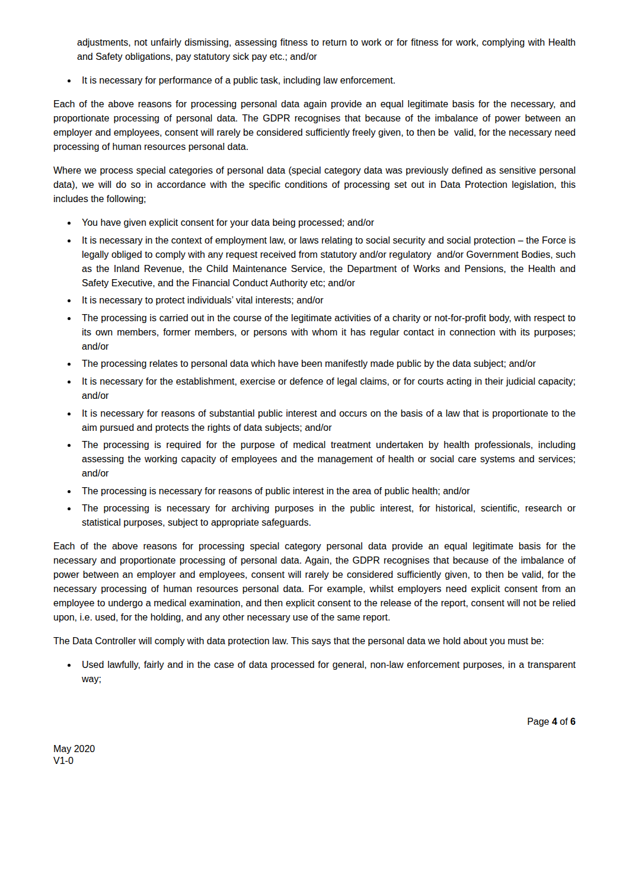adjustments, not unfairly dismissing, assessing fitness to return to work or for fitness for work, complying with Health and Safety obligations, pay statutory sick pay etc.; and/or
It is necessary for performance of a public task, including law enforcement.
Each of the above reasons for processing personal data again provide an equal legitimate basis for the necessary, and proportionate processing of personal data. The GDPR recognises that because of the imbalance of power between an employer and employees, consent will rarely be considered sufficiently freely given, to then be valid, for the necessary need processing of human resources personal data.
Where we process special categories of personal data (special category data was previously defined as sensitive personal data), we will do so in accordance with the specific conditions of processing set out in Data Protection legislation, this includes the following;
You have given explicit consent for your data being processed; and/or
It is necessary in the context of employment law, or laws relating to social security and social protection – the Force is legally obliged to comply with any request received from statutory and/or regulatory and/or Government Bodies, such as the Inland Revenue, the Child Maintenance Service, the Department of Works and Pensions, the Health and Safety Executive, and the Financial Conduct Authority etc; and/or
It is necessary to protect individuals’ vital interests; and/or
The processing is carried out in the course of the legitimate activities of a charity or not-for-profit body, with respect to its own members, former members, or persons with whom it has regular contact in connection with its purposes; and/or
The processing relates to personal data which have been manifestly made public by the data subject; and/or
It is necessary for the establishment, exercise or defence of legal claims, or for courts acting in their judicial capacity; and/or
It is necessary for reasons of substantial public interest and occurs on the basis of a law that is proportionate to the aim pursued and protects the rights of data subjects; and/or
The processing is required for the purpose of medical treatment undertaken by health professionals, including assessing the working capacity of employees and the management of health or social care systems and services; and/or
The processing is necessary for reasons of public interest in the area of public health; and/or
The processing is necessary for archiving purposes in the public interest, for historical, scientific, research or statistical purposes, subject to appropriate safeguards.
Each of the above reasons for processing special category personal data provide an equal legitimate basis for the necessary and proportionate processing of personal data. Again, the GDPR recognises that because of the imbalance of power between an employer and employees, consent will rarely be considered sufficiently given, to then be valid, for the necessary processing of human resources personal data. For example, whilst employers need explicit consent from an employee to undergo a medical examination, and then explicit consent to the release of the report, consent will not be relied upon, i.e. used, for the holding, and any other necessary use of the same report.
The Data Controller will comply with data protection law. This says that the personal data we hold about you must be:
Used lawfully, fairly and in the case of data processed for general, non-law enforcement purposes, in a transparent way;
Page 4 of 6
May 2020
V1-0